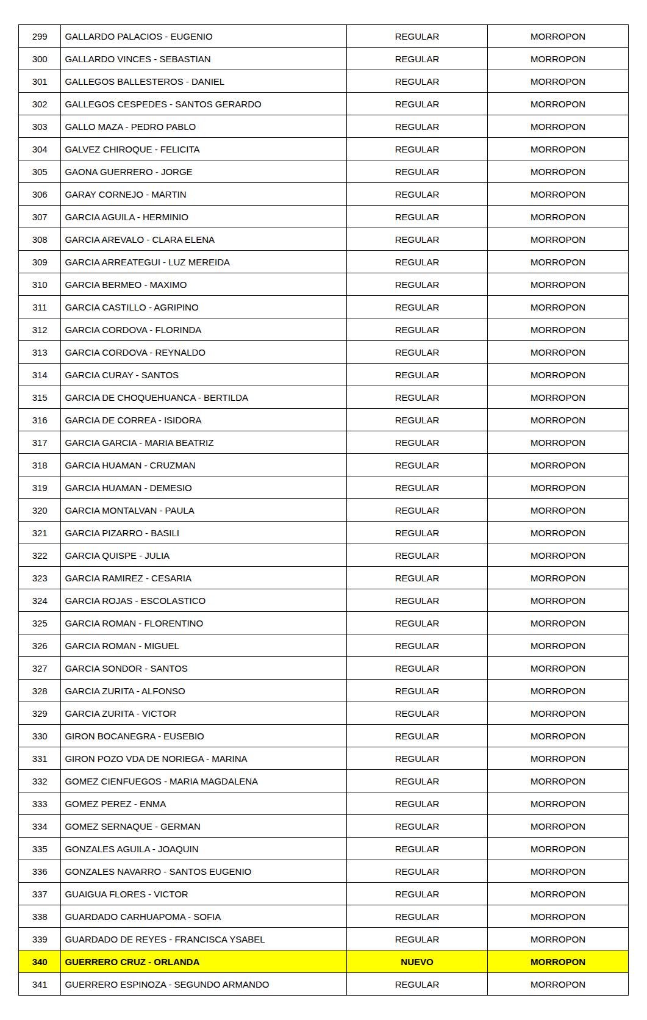| 299 | GALLARDO PALACIOS - EUGENIO | REGULAR | MORROPON |
| 300 | GALLARDO VINCES - SEBASTIAN | REGULAR | MORROPON |
| 301 | GALLEGOS BALLESTEROS - DANIEL | REGULAR | MORROPON |
| 302 | GALLEGOS CESPEDES - SANTOS GERARDO | REGULAR | MORROPON |
| 303 | GALLO MAZA - PEDRO PABLO | REGULAR | MORROPON |
| 304 | GALVEZ CHIROQUE - FELICITA | REGULAR | MORROPON |
| 305 | GAONA GUERRERO - JORGE | REGULAR | MORROPON |
| 306 | GARAY CORNEJO - MARTIN | REGULAR | MORROPON |
| 307 | GARCIA AGUILA - HERMINIO | REGULAR | MORROPON |
| 308 | GARCIA AREVALO - CLARA ELENA | REGULAR | MORROPON |
| 309 | GARCIA ARREATEGUI - LUZ MEREIDA | REGULAR | MORROPON |
| 310 | GARCIA BERMEO - MAXIMO | REGULAR | MORROPON |
| 311 | GARCIA CASTILLO - AGRIPINO | REGULAR | MORROPON |
| 312 | GARCIA CORDOVA - FLORINDA | REGULAR | MORROPON |
| 313 | GARCIA CORDOVA - REYNALDO | REGULAR | MORROPON |
| 314 | GARCIA CURAY - SANTOS | REGULAR | MORROPON |
| 315 | GARCIA DE CHOQUEHUANCA - BERTILDA | REGULAR | MORROPON |
| 316 | GARCIA DE CORREA - ISIDORA | REGULAR | MORROPON |
| 317 | GARCIA GARCIA - MARIA BEATRIZ | REGULAR | MORROPON |
| 318 | GARCIA HUAMAN - CRUZMAN | REGULAR | MORROPON |
| 319 | GARCIA HUAMAN - DEMESIO | REGULAR | MORROPON |
| 320 | GARCIA MONTALVAN - PAULA | REGULAR | MORROPON |
| 321 | GARCIA PIZARRO - BASILI | REGULAR | MORROPON |
| 322 | GARCIA QUISPE - JULIA | REGULAR | MORROPON |
| 323 | GARCIA RAMIREZ - CESARIA | REGULAR | MORROPON |
| 324 | GARCIA ROJAS - ESCOLASTICO | REGULAR | MORROPON |
| 325 | GARCIA ROMAN - FLORENTINO | REGULAR | MORROPON |
| 326 | GARCIA ROMAN - MIGUEL | REGULAR | MORROPON |
| 327 | GARCIA SONDOR - SANTOS | REGULAR | MORROPON |
| 328 | GARCIA ZURITA - ALFONSO | REGULAR | MORROPON |
| 329 | GARCIA ZURITA - VICTOR | REGULAR | MORROPON |
| 330 | GIRON BOCANEGRA - EUSEBIO | REGULAR | MORROPON |
| 331 | GIRON POZO VDA DE NORIEGA - MARINA | REGULAR | MORROPON |
| 332 | GOMEZ CIENFUEGOS - MARIA MAGDALENA | REGULAR | MORROPON |
| 333 | GOMEZ PEREZ - ENMA | REGULAR | MORROPON |
| 334 | GOMEZ SERNAQUE - GERMAN | REGULAR | MORROPON |
| 335 | GONZALES AGUILA - JOAQUIN | REGULAR | MORROPON |
| 336 | GONZALES NAVARRO - SANTOS EUGENIO | REGULAR | MORROPON |
| 337 | GUAIGUA FLORES - VICTOR | REGULAR | MORROPON |
| 338 | GUARDADO CARHUAPOMA - SOFIA | REGULAR | MORROPON |
| 339 | GUARDADO DE REYES - FRANCISCA YSABEL | REGULAR | MORROPON |
| 340 | GUERRERO CRUZ - ORLANDA | NUEVO | MORROPON |
| 341 | GUERRERO ESPINOZA - SEGUNDO ARMANDO | REGULAR | MORROPON |